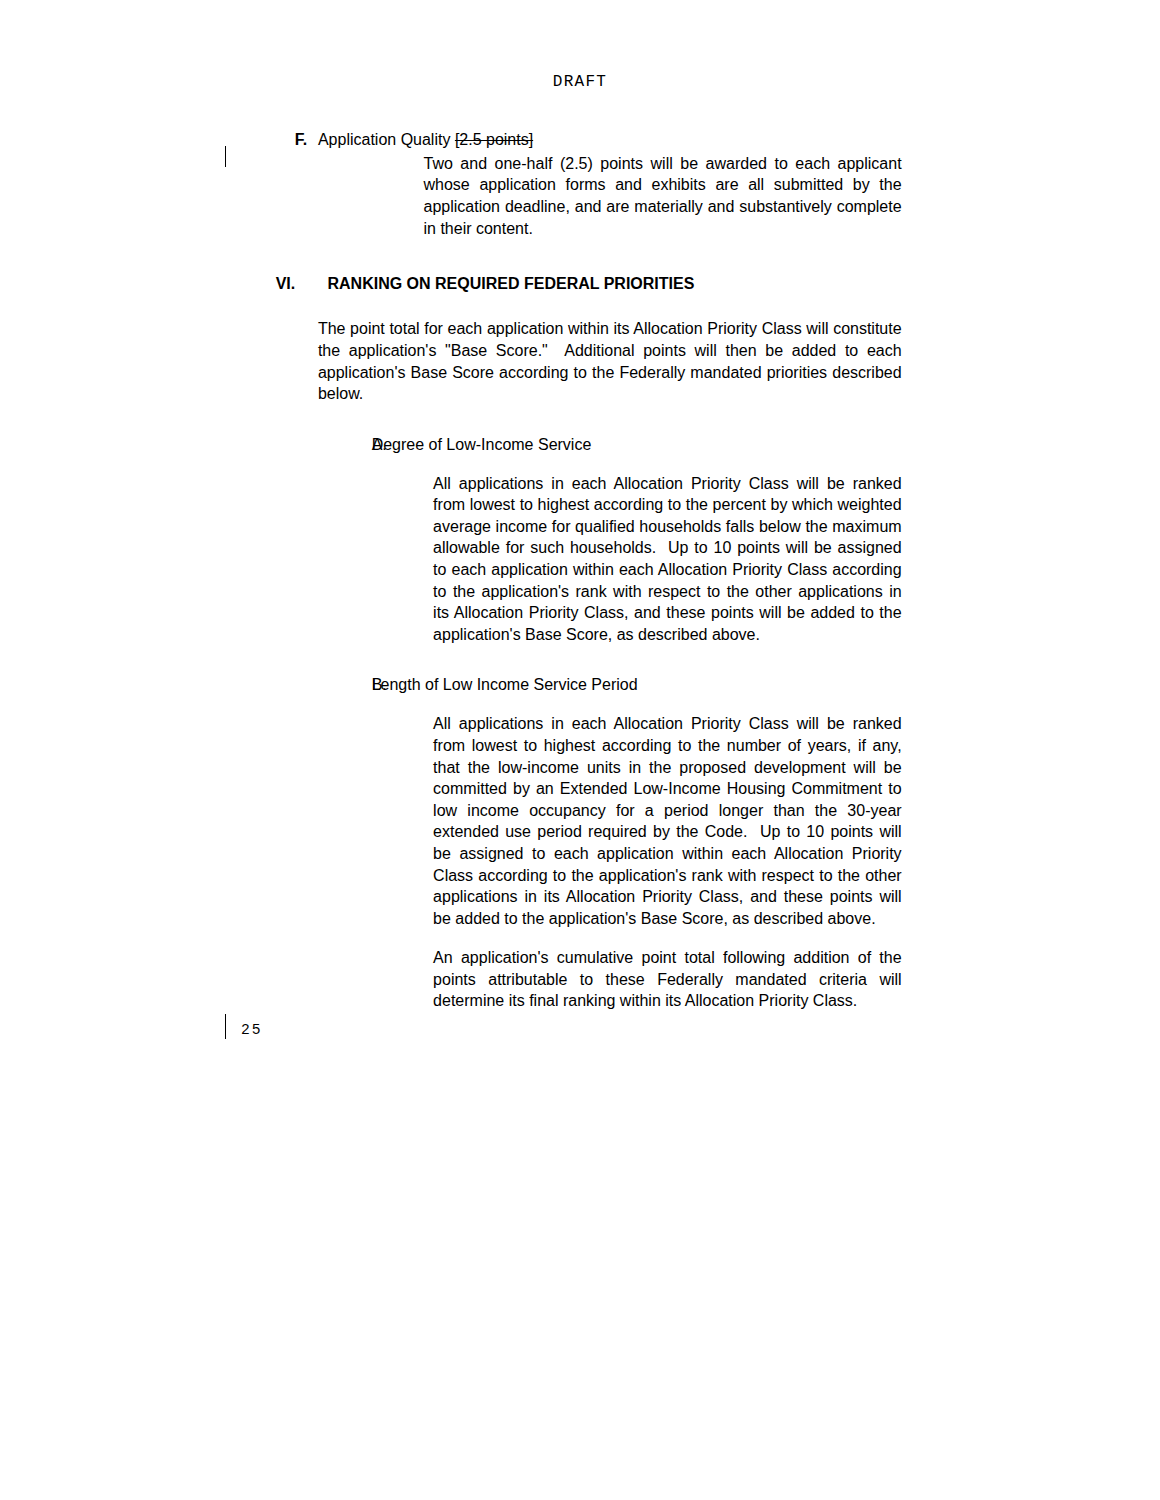DRAFT
F.
Application Quality [2.5 points]
Two and one-half (2.5) points will be awarded to each applicant whose application forms and exhibits are all submitted by the application deadline, and are materially and substantively complete in their content.
VI.
RANKING ON REQUIRED FEDERAL PRIORITIES
The point total for each application within its Allocation Priority Class will constitute the application's "Base Score." Additional points will then be added to each application's Base Score according to the Federally mandated priorities described below.
A.
Degree of Low-Income Service
All applications in each Allocation Priority Class will be ranked from lowest to highest according to the percent by which weighted average income for qualified households falls below the maximum allowable for such households. Up to 10 points will be assigned to each application within each Allocation Priority Class according to the application's rank with respect to the other applications in its Allocation Priority Class, and these points will be added to the application's Base Score, as described above.
B.
Length of Low Income Service Period
All applications in each Allocation Priority Class will be ranked from lowest to highest according to the number of years, if any, that the low-income units in the proposed development will be committed by an Extended Low-Income Housing Commitment to low income occupancy for a period longer than the 30-year extended use period required by the Code. Up to 10 points will be assigned to each application within each Allocation Priority Class according to the application's rank with respect to the other applications in its Allocation Priority Class, and these points will be added to the application's Base Score, as described above.
An application's cumulative point total following addition of the points attributable to these Federally mandated criteria will determine its final ranking within its Allocation Priority Class.
25